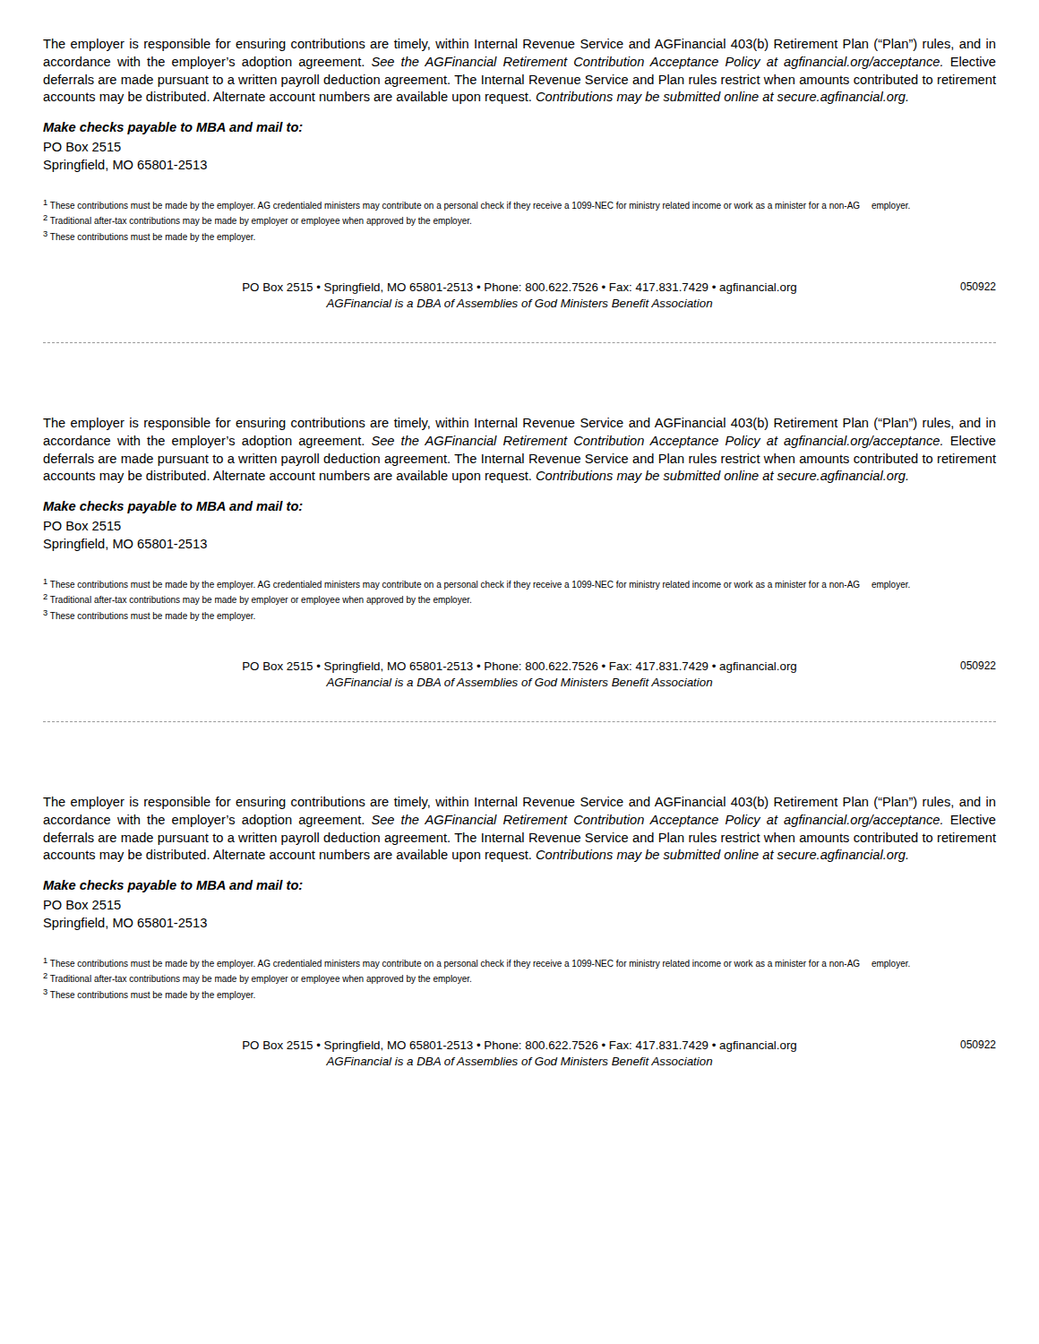The employer is responsible for ensuring contributions are timely, within Internal Revenue Service and AGFinancial 403(b) Retirement Plan (“Plan”) rules, and in accordance with the employer’s adoption agreement. See the AGFinancial Retirement Contribution Acceptance Policy at agfinancial.org/acceptance. Elective deferrals are made pursuant to a written payroll deduction agreement. The Internal Revenue Service and Plan rules restrict when amounts contributed to retirement accounts may be distributed. Alternate account numbers are available upon request. Contributions may be submitted online at secure.agfinancial.org.
Make checks payable to MBA and mail to:
PO Box 2515
Springfield, MO 65801-2513
1 These contributions must be made by the employer. AG credentialed ministers may contribute on a personal check if they receive a 1099-NEC for ministry related income or work as a minister for a non-AG employer.
2 Traditional after-tax contributions may be made by employer or employee when approved by the employer.
3 These contributions must be made by the employer.
050922
PO Box 2515 • Springfield, MO 65801-2513 • Phone: 800.622.7526 • Fax: 417.831.7429 • agfinancial.org
AGFinancial is a DBA of Assemblies of God Ministers Benefit Association
The employer is responsible for ensuring contributions are timely, within Internal Revenue Service and AGFinancial 403(b) Retirement Plan (“Plan”) rules, and in accordance with the employer’s adoption agreement. See the AGFinancial Retirement Contribution Acceptance Policy at agfinancial.org/acceptance. Elective deferrals are made pursuant to a written payroll deduction agreement. The Internal Revenue Service and Plan rules restrict when amounts contributed to retirement accounts may be distributed. Alternate account numbers are available upon request. Contributions may be submitted online at secure.agfinancial.org.
Make checks payable to MBA and mail to:
PO Box 2515
Springfield, MO 65801-2513
1 These contributions must be made by the employer. AG credentialed ministers may contribute on a personal check if they receive a 1099-NEC for ministry related income or work as a minister for a non-AG employer.
2 Traditional after-tax contributions may be made by employer or employee when approved by the employer.
3 These contributions must be made by the employer.
050922
PO Box 2515 • Springfield, MO 65801-2513 • Phone: 800.622.7526 • Fax: 417.831.7429 • agfinancial.org
AGFinancial is a DBA of Assemblies of God Ministers Benefit Association
The employer is responsible for ensuring contributions are timely, within Internal Revenue Service and AGFinancial 403(b) Retirement Plan (“Plan”) rules, and in accordance with the employer’s adoption agreement. See the AGFinancial Retirement Contribution Acceptance Policy at agfinancial.org/acceptance. Elective deferrals are made pursuant to a written payroll deduction agreement. The Internal Revenue Service and Plan rules restrict when amounts contributed to retirement accounts may be distributed. Alternate account numbers are available upon request. Contributions may be submitted online at secure.agfinancial.org.
Make checks payable to MBA and mail to:
PO Box 2515
Springfield, MO 65801-2513
1 These contributions must be made by the employer. AG credentialed ministers may contribute on a personal check if they receive a 1099-NEC for ministry related income or work as a minister for a non-AG employer.
2 Traditional after-tax contributions may be made by employer or employee when approved by the employer.
3 These contributions must be made by the employer.
050922
PO Box 2515 • Springfield, MO 65801-2513 • Phone: 800.622.7526 • Fax: 417.831.7429 • agfinancial.org
AGFinancial is a DBA of Assemblies of God Ministers Benefit Association